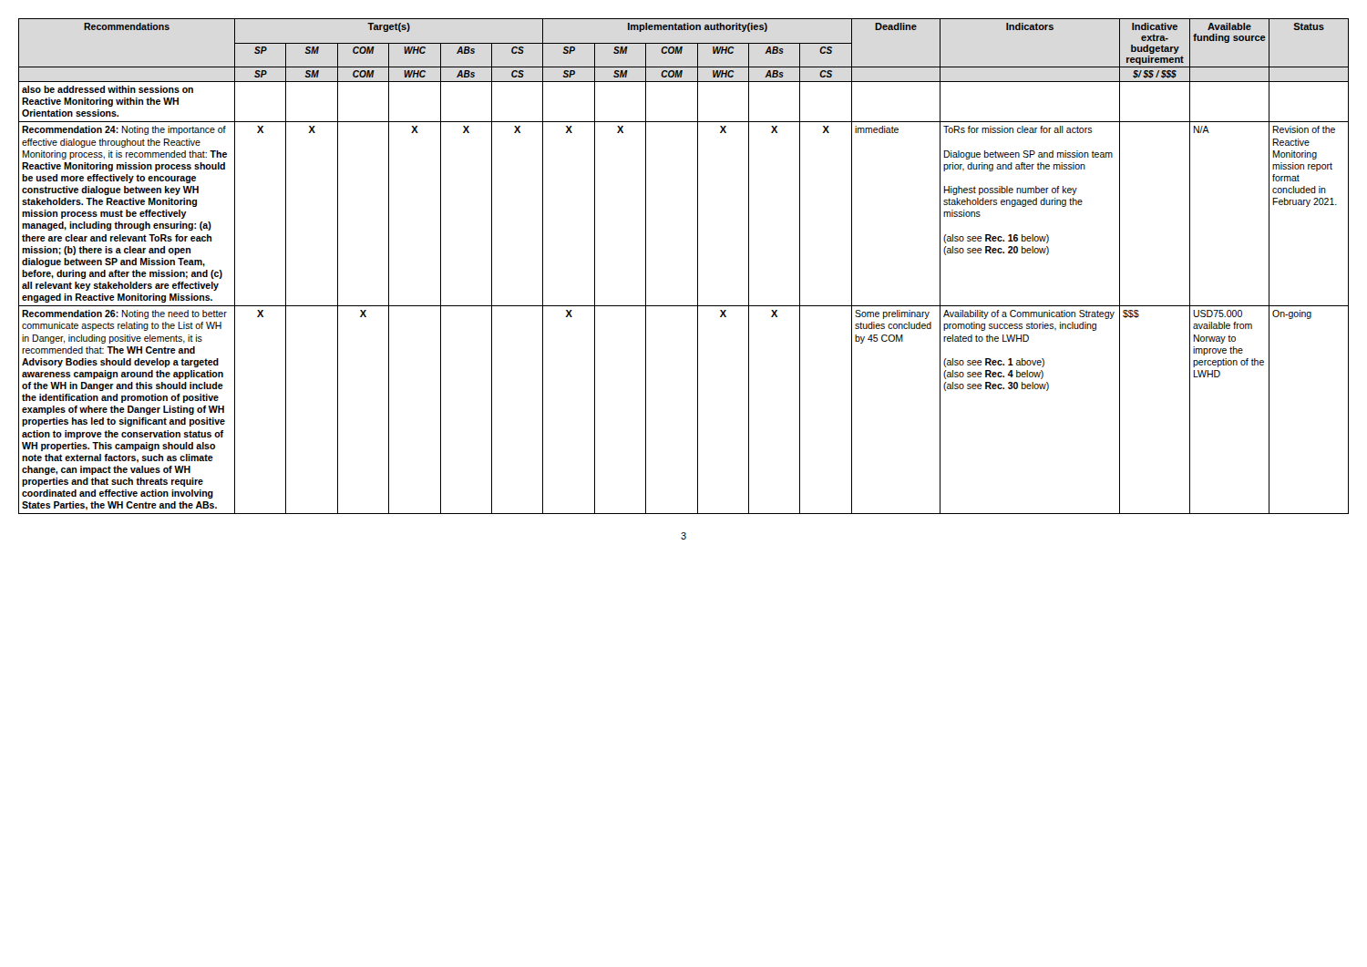| Recommendations | Target(s) | Implementation authority(ies) | Deadline | Indicators | Indicative extra-budgetary requirement | Available funding source | Status |
| --- | --- | --- | --- | --- | --- | --- | --- |
| SP | SM | COM | WHC | ABs | CS | SP | SM | COM | WHC | ABs | CS |
| | SP | SM | COM | WHC | ABs | CS | SP | SM | COM | WHC | ABs | CS | | | $/ $$ / $$$ | | |
| also be addressed within sessions on Reactive Monitoring within the WH Orientation sessions. | | | | | | | | | | | | | | | | | |
| Recommendation 24: Noting the importance of effective dialogue throughout the Reactive Monitoring process, it is recommended that: The Reactive Monitoring mission process should be used more effectively to encourage constructive dialogue between key WH stakeholders. The Reactive Monitoring mission process must be effectively managed, including through ensuring: (a) there are clear and relevant ToRs for each mission; (b) there is a clear and open dialogue between SP and Mission Team, before, during and after the mission; and (c) all relevant key stakeholders are effectively engaged in Reactive Monitoring Missions. | X | X | | X | X | X | X | X | | X | X | X | immediate | ToRs for mission clear for all actors Dialogue between SP and mission team prior, during and after the mission Highest possible number of key stakeholders engaged during the missions (also see Rec. 16 below) (also see Rec. 20 below) | | N/A | Revision of the Reactive Monitoring mission report format concluded in February 2021. |
| Recommendation 26: Noting the need to better communicate aspects relating to the List of WH in Danger, including positive elements, it is recommended that: The WH Centre and Advisory Bodies should develop a targeted awareness campaign around the application of the WH in Danger and this should include the identification and promotion of positive examples of where the Danger Listing of WH properties has led to significant and positive action to improve the conservation status of WH properties. This campaign should also note that external factors, such as climate change, can impact the values of WH properties and that such threats require coordinated and effective action involving States Parties, the WH Centre and the ABs. | X | | X | | | | X | | | X | X | | Some preliminary studies concluded by 45 COM | Availability of a Communication Strategy promoting success stories, including related to the LWHD (also see Rec. 1 above) (also see Rec. 4 below) (also see Rec. 30 below) | $$$ | USD75.000 available from Norway to improve the perception of the LWHD | On-going |
3